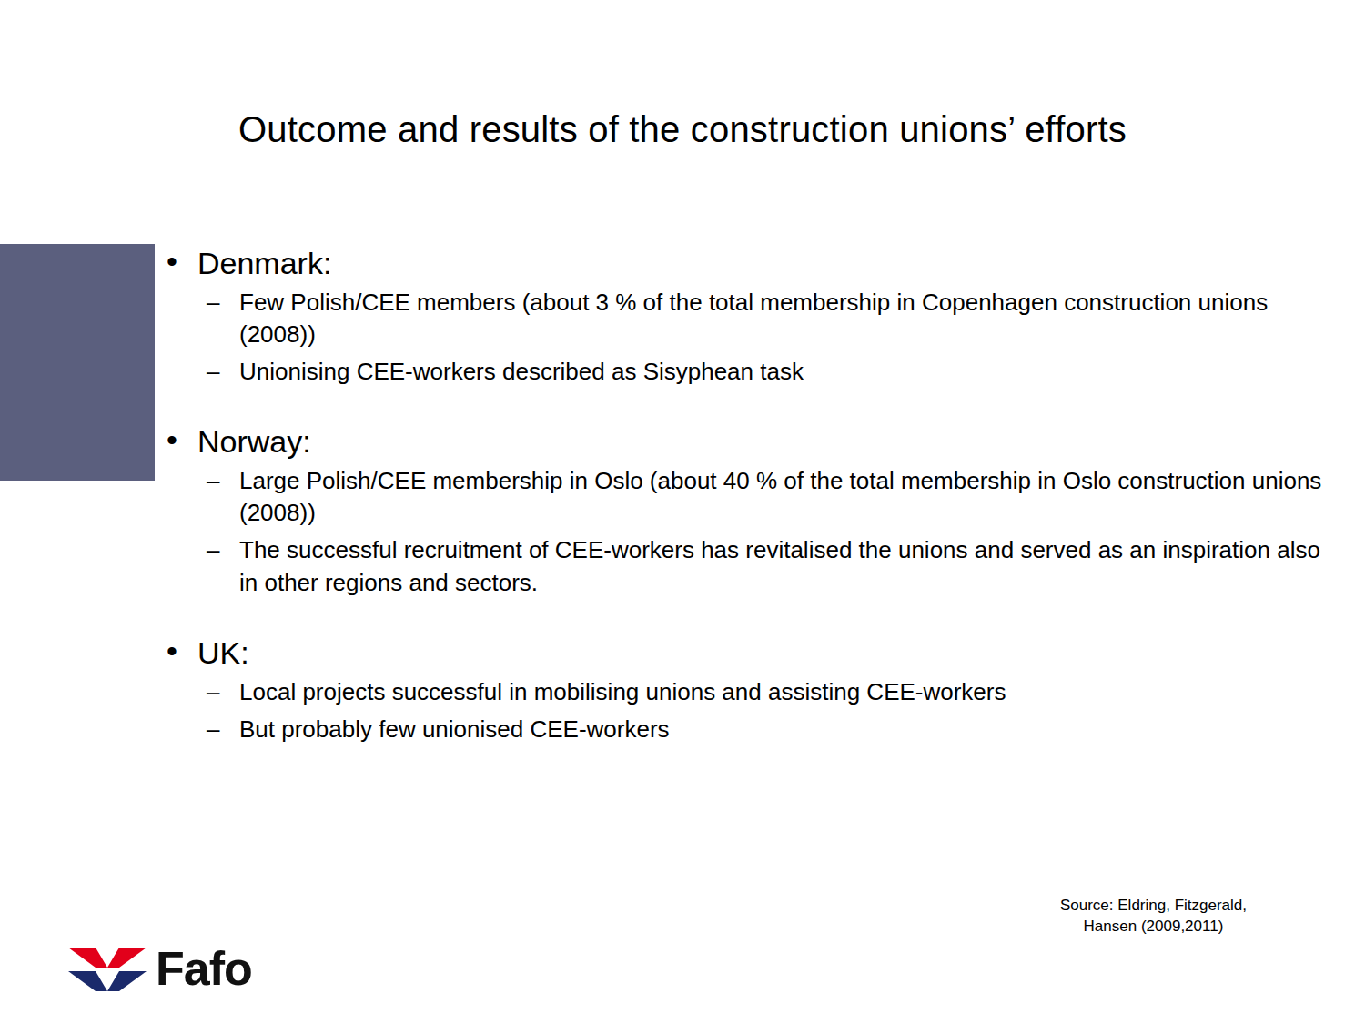Outcome and results of the construction unions’ efforts
Denmark:
Few Polish/CEE members (about 3 % of the total membership in Copenhagen construction unions (2008))
Unionising CEE-workers described as Sisyphean task
Norway:
Large Polish/CEE membership in Oslo (about 40 % of the total membership in Oslo construction unions (2008))
The successful recruitment of CEE-workers has revitalised the unions and served as an inspiration also in other regions and sectors.
UK:
Local projects successful in mobilising unions and assisting CEE-workers
But probably few unionised CEE-workers
Source: Eldring, Fitzgerald,
Hansen (2009,2011)
Fafo